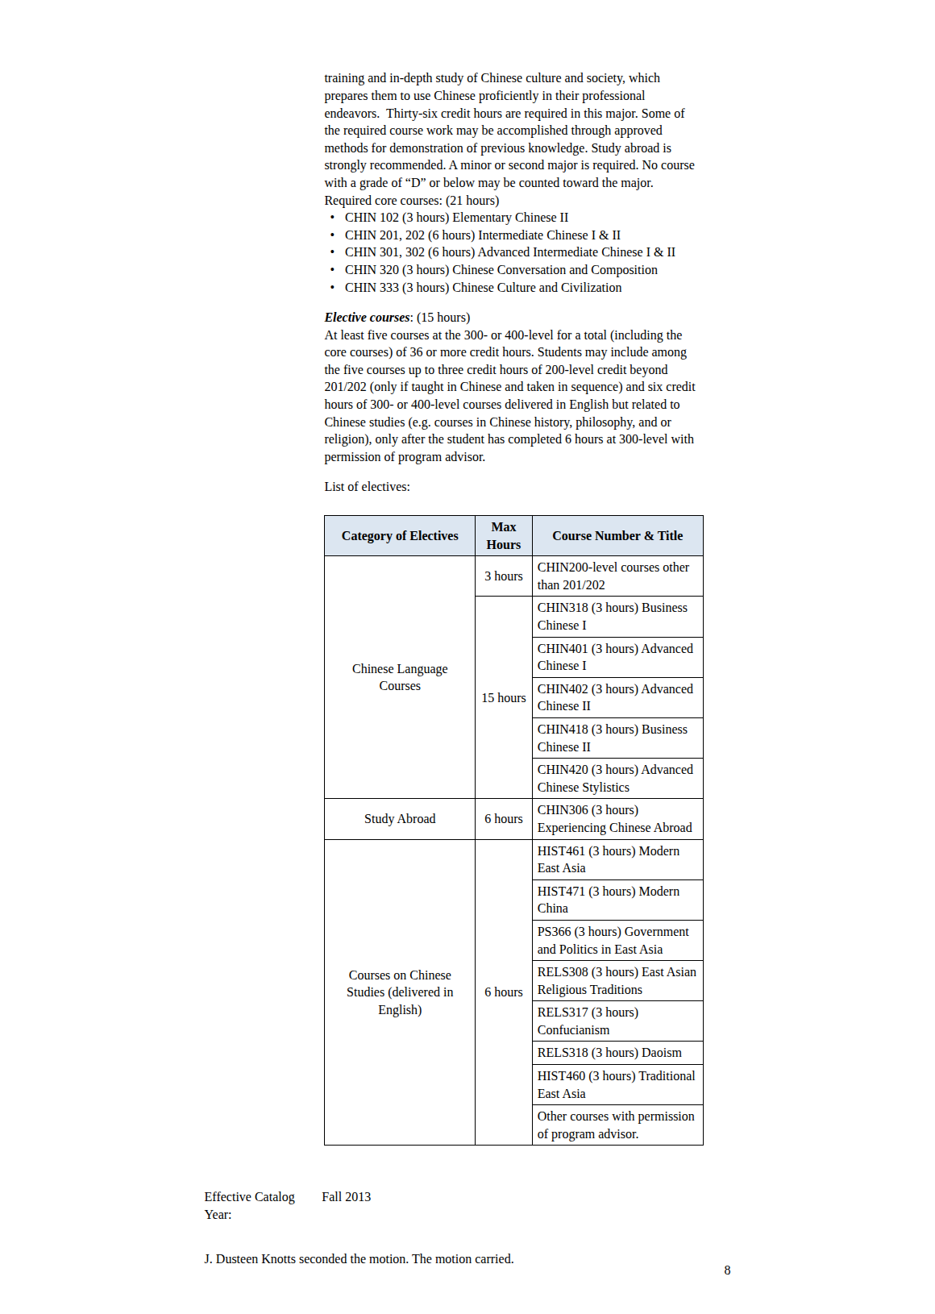training and in-depth study of Chinese culture and society, which prepares them to use Chinese proficiently in their professional endeavors. Thirty-six credit hours are required in this major. Some of the required course work may be accomplished through approved methods for demonstration of previous knowledge. Study abroad is strongly recommended. A minor or second major is required. No course with a grade of “D” or below may be counted toward the major.
Required core courses: (21 hours)
CHIN 102 (3 hours) Elementary Chinese II
CHIN 201, 202 (6 hours) Intermediate Chinese I & II
CHIN 301, 302 (6 hours) Advanced Intermediate Chinese I & II
CHIN 320 (3 hours) Chinese Conversation and Composition
CHIN 333 (3 hours) Chinese Culture and Civilization
Elective courses: (15 hours)
At least five courses at the 300- or 400-level for a total (including the core courses) of 36 or more credit hours. Students may include among the five courses up to three credit hours of 200-level credit beyond 201/202 (only if taught in Chinese and taken in sequence) and six credit hours of 300- or 400-level courses delivered in English but related to Chinese studies (e.g. courses in Chinese history, philosophy, and or religion), only after the student has completed 6 hours at 300-level with permission of program advisor.
List of electives:
| Category of Electives | Max Hours | Course Number & Title |
| --- | --- | --- |
| Chinese Language Courses | 3 hours | CHIN200-level courses other than 201/202 |
| 15 hours | CHIN318 (3 hours) Business Chinese I |
| CHIN401 (3 hours) Advanced Chinese I |
| CHIN402 (3 hours) Advanced Chinese II |
| CHIN418 (3 hours) Business Chinese II |
| CHIN420 (3 hours) Advanced Chinese Stylistics |
| Study Abroad | 6 hours | CHIN306 (3 hours) Experiencing Chinese Abroad |
| Courses on Chinese Studies (delivered in English) | 6 hours | HIST461 (3 hours) Modern East Asia |
| HIST471 (3 hours) Modern China |
| PS366 (3 hours) Government and Politics in East Asia |
| RELS308 (3 hours) East Asian Religious Traditions |
| RELS317 (3 hours) Confucianism |
| RELS318 (3 hours) Daoism |
| HIST460 (3 hours) Traditional East Asia |
| Other courses with permission of program advisor. |
| Effective Catalog Year: | Fall 2013 |
J. Dusteen Knotts seconded the motion. The motion carried.
8